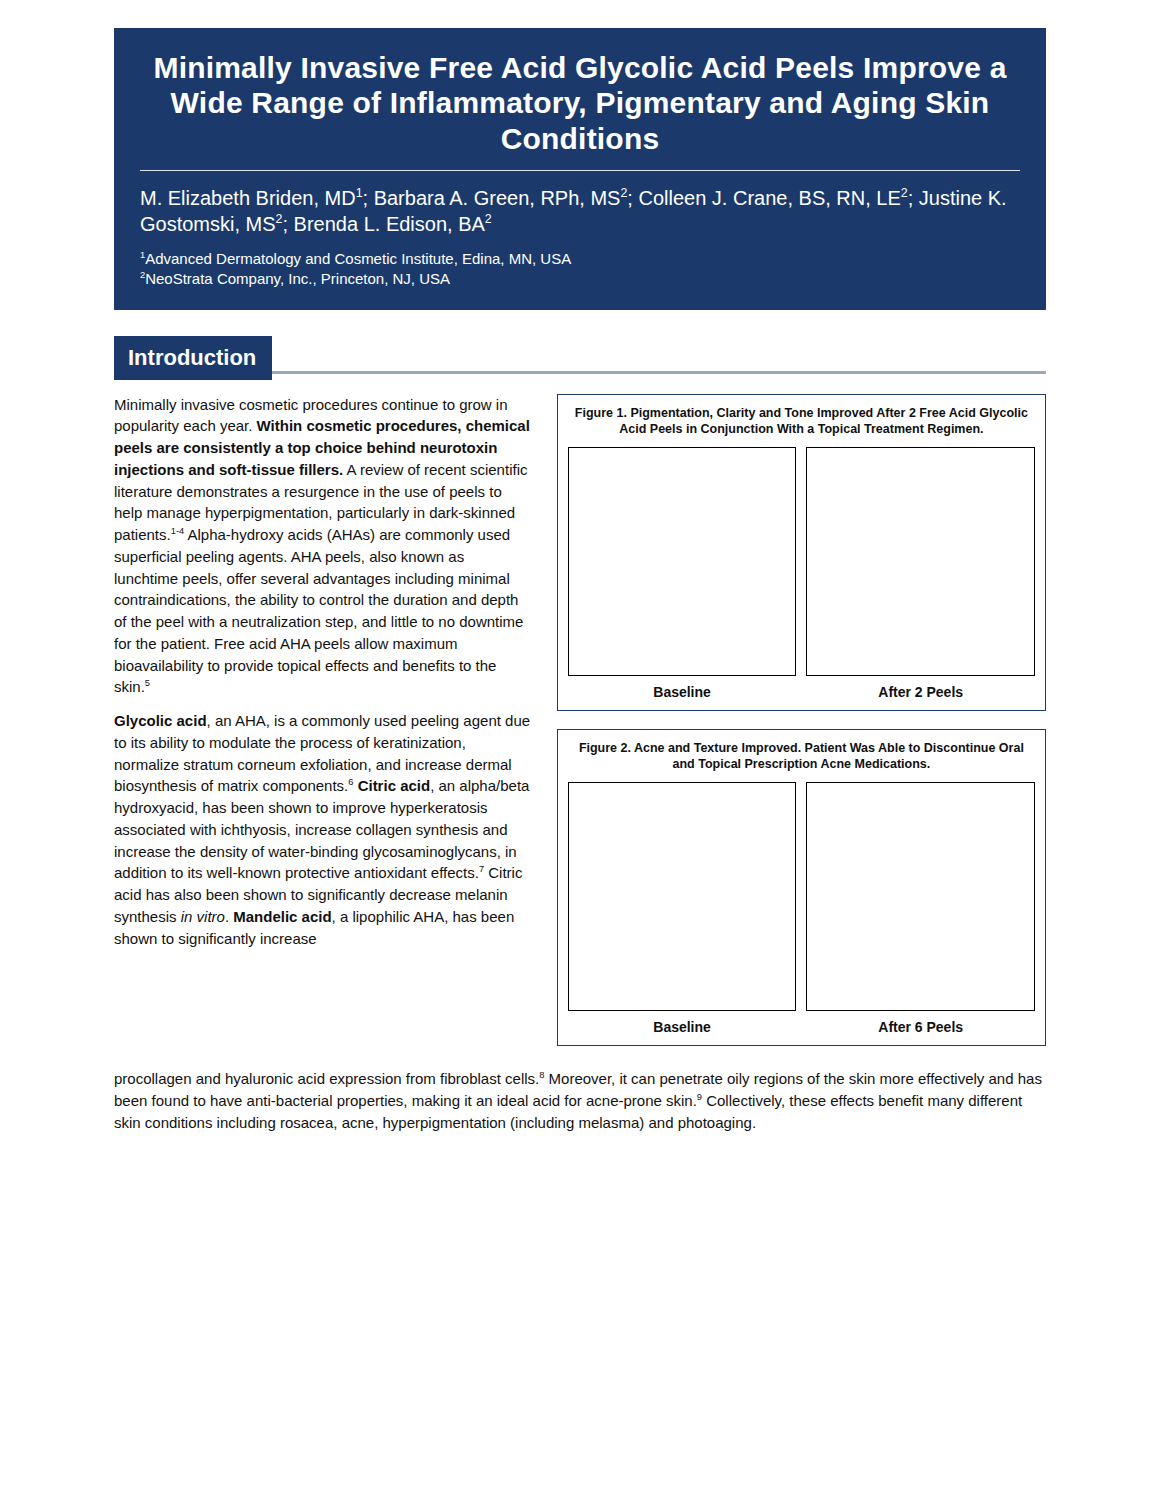Minimally Invasive Free Acid Glycolic Acid Peels Improve a Wide Range of Inflammatory, Pigmentary and Aging Skin Conditions
M. Elizabeth Briden, MD1; Barbara A. Green, RPh, MS2; Colleen J. Crane, BS, RN, LE2; Justine K. Gostomski, MS2; Brenda L. Edison, BA2
1Advanced Dermatology and Cosmetic Institute, Edina, MN, USA
2NeoStrata Company, Inc., Princeton, NJ, USA
Introduction
Minimally invasive cosmetic procedures continue to grow in popularity each year. Within cosmetic procedures, chemical peels are consistently a top choice behind neurotoxin injections and soft-tissue fillers. A review of recent scientific literature demonstrates a resurgence in the use of peels to help manage hyperpigmentation, particularly in dark-skinned patients.1-4 Alpha-hydroxy acids (AHAs) are commonly used superficial peeling agents. AHA peels, also known as lunchtime peels, offer several advantages including minimal contraindications, the ability to control the duration and depth of the peel with a neutralization step, and little to no downtime for the patient. Free acid AHA peels allow maximum bioavailability to provide topical effects and benefits to the skin.5
Glycolic acid, an AHA, is a commonly used peeling agent due to its ability to modulate the process of keratinization, normalize stratum corneum exfoliation, and increase dermal biosynthesis of matrix components.6 Citric acid, an alpha/beta hydroxyacid, has been shown to improve hyperkeratosis associated with ichthyosis, increase collagen synthesis and increase the density of water-binding glycosaminoglycans, in addition to its well-known protective antioxidant effects.7 Citric acid has also been shown to significantly decrease melanin synthesis in vitro. Mandelic acid, a lipophilic AHA, has been shown to significantly increase
Figure 1. Pigmentation, Clarity and Tone Improved After 2 Free Acid Glycolic Acid Peels in Conjunction With a Topical Treatment Regimen.
Baseline
After 2 Peels
Figure 2. Acne and Texture Improved. Patient Was Able to Discontinue Oral and Topical Prescription Acne Medications.
Baseline
After 6 Peels
procollagen and hyaluronic acid expression from fibroblast cells.8 Moreover, it can penetrate oily regions of the skin more effectively and has been found to have anti-bacterial properties, making it an ideal acid for acne-prone skin.9 Collectively, these effects benefit many different skin conditions including rosacea, acne, hyperpigmentation (including melasma) and photoaging.